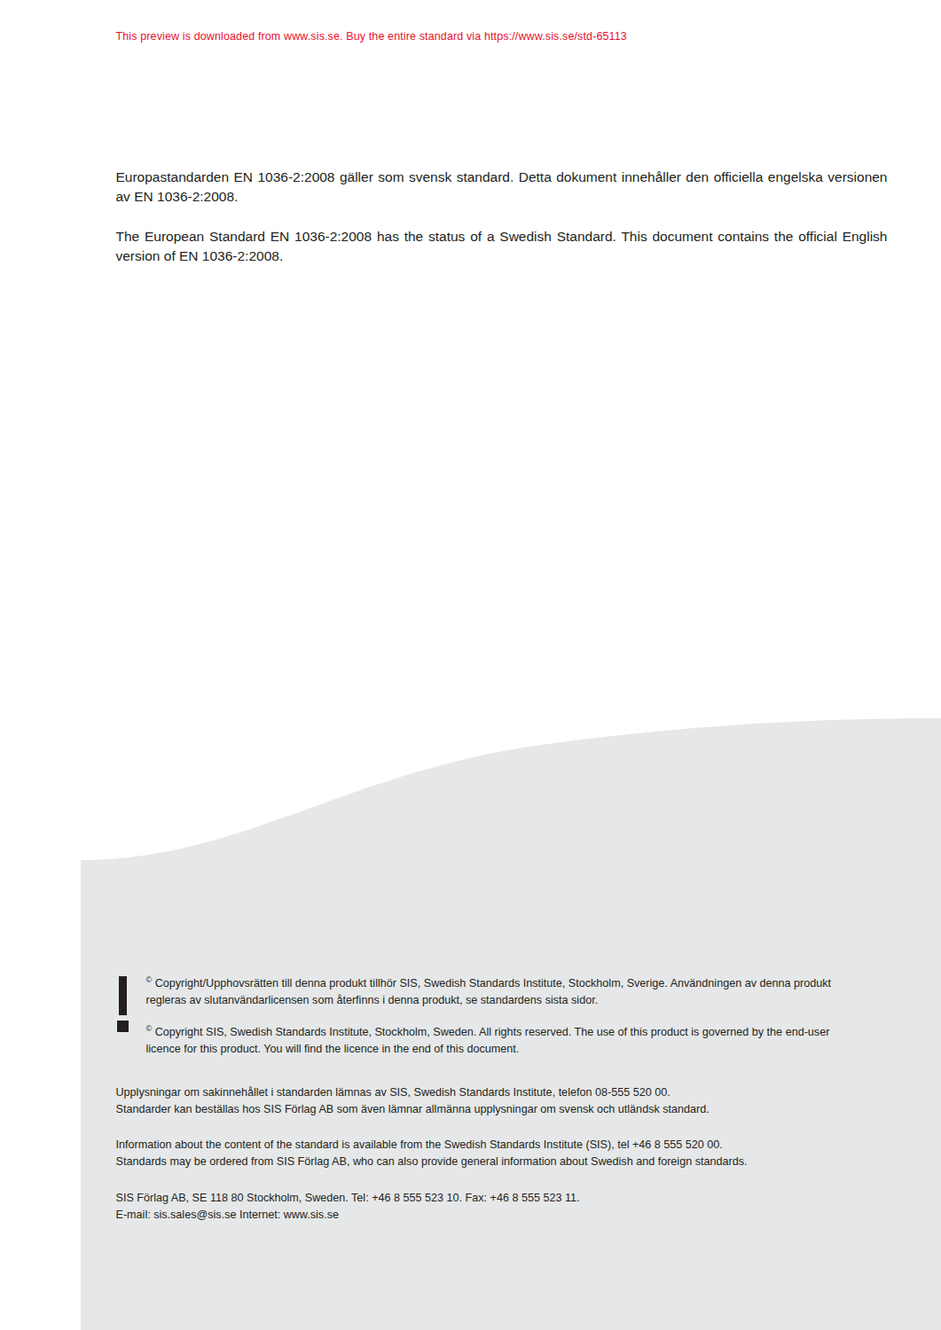This preview is downloaded from www.sis.se. Buy the entire standard via https://www.sis.se/std-65113
Europastandarden EN 1036-2:2008 gäller som svensk standard. Detta dokument innehåller den officiella engelska versionen av EN 1036-2:2008.
The European Standard EN 1036-2:2008 has the status of a Swedish Standard. This document contains the official English version of EN 1036-2:2008.
© Copyright/Upphovsrätten till denna produkt tillhör SIS, Swedish Standards Institute, Stockholm, Sverige. Användningen av denna produkt regleras av slutanvändarlicensen som återfinns i denna produkt, se standardens sista sidor.
© Copyright SIS, Swedish Standards Institute, Stockholm, Sweden. All rights reserved. The use of this product is governed by the end-user licence for this product. You will find the licence in the end of this document.
Upplysningar om sakinnehållet i standarden lämnas av SIS, Swedish Standards Institute, telefon 08-555 520 00.
Standarder kan beställas hos SIS Förlag AB som även lämnar allmänna upplysningar om svensk och utländsk standard.
Information about the content of the standard is available from the Swedish Standards Institute (SIS), tel +46 8 555 520 00.
Standards may be ordered from SIS Förlag AB, who can also provide general information about Swedish and foreign standards.
SIS Förlag AB, SE 118 80 Stockholm, Sweden. Tel: +46 8 555 523 10. Fax: +46 8 555 523 11.
E-mail: sis.sales@sis.se Internet: www.sis.se